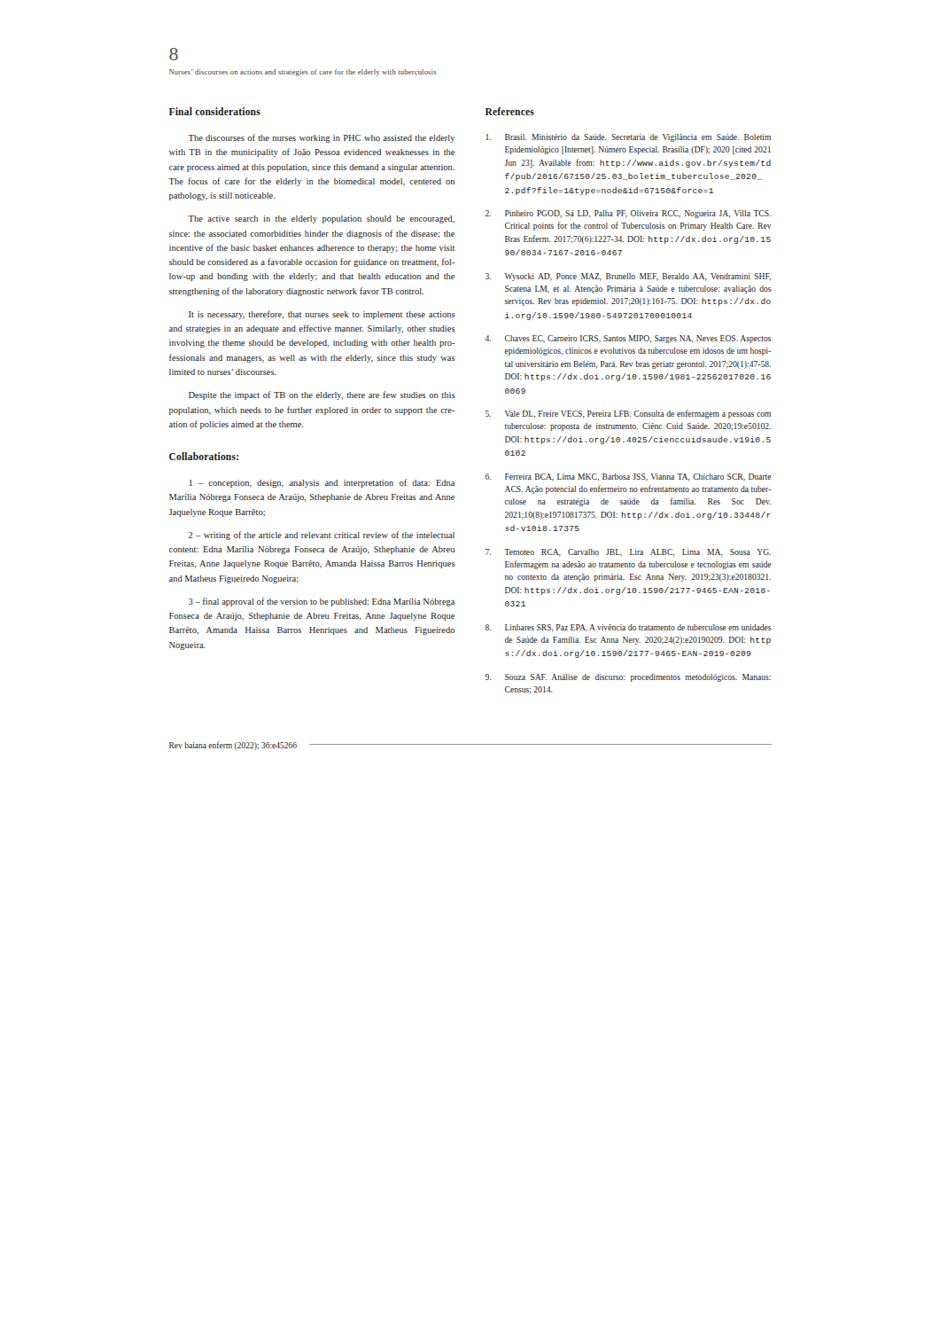8
Nurses’ discourses on actions and strategies of care for the elderly with tuberculosis
Final considerations
The discourses of the nurses working in PHC who assisted the elderly with TB in the municipality of João Pessoa evidenced weaknesses in the care process aimed at this population, since this demand a singular attention. The focus of care for the elderly in the biomedical model, centered on pathology, is still noticeable.
The active search in the elderly population should be encouraged, since: the associated comorbidities hinder the diagnosis of the disease; the incentive of the basic basket enhances adherence to therapy; the home visit should be considered as a favorable occasion for guidance on treatment, follow-up and bonding with the elderly; and that health education and the strengthening of the laboratory diagnostic network favor TB control.
It is necessary, therefore, that nurses seek to implement these actions and strategies in an adequate and effective manner. Similarly, other studies involving the theme should be developed, including with other health professionals and managers, as well as with the elderly, since this study was limited to nurses’ discourses.
Despite the impact of TB on the elderly, there are few studies on this population, which needs to be further explored in order to support the creation of policies aimed at the theme.
Collaborations:
1 – conception, design, analysis and interpretation of data: Edna Marília Nóbrega Fonseca de Araújo, Sthephanie de Abreu Freitas and Anne Jaquelyne Roque Barrêto;
2 – writing of the article and relevant critical review of the intelectual content: Edna Marília Nóbrega Fonseca de Araújo, Sthephanie de Abreu Freitas, Anne Jaquelyne Roque Barrêto, Amanda Haissa Barros Henriques and Matheus Figueiredo Nogueira;
3 – final approval of the version to be published: Edna Marília Nóbrega Fonseca de Araújo, Sthephanie de Abreu Freitas, Anne Jaquelyne Roque Barrêto, Amanda Haissa Barros Henriques and Matheus Figueiredo Nogueira.
References
Brasil. Ministério da Saúde. Secretaria de Vigilância em Saúde. Boletim Epidemiológico [Internet]. Número Especial. Brasília (DF); 2020 [cited 2021 Jun 23]. Available from: http://www.aids.gov.br/system/tdf/pub/2016/67150/25.03_boletim_tuberculose_2020_2.pdf?file=1&type=node&id=67150&force=1
Pinheiro PGOD, Sá LD, Palha PF, Oliveira RCC, Nogueira JA, Villa TCS. Critical points for the control of Tuberculosis on Primary Health Care. Rev Bras Enferm. 2017;70(6):1227-34. DOI: http://dx.doi.org/10.1590/0034-7167-2016-0467
Wysocki AD, Ponce MAZ, Brunello MEF, Beraldo AA, Vendramini SHF, Scatena LM, et al. Atenção Primária à Saúde e tuberculose: avaliação dos serviços. Rev bras epidemiol. 2017;20(1):161-75. DOI: https://dx.doi.org/10.1590/1980-5497201700010014
Chaves EC, Carneiro ICRS, Santos MIPO, Sarges NA, Neves EOS. Aspectos epidemiológicos, clínicos e evolutivos da tuberculose em idosos de um hospital universitário em Belém, Pará. Rev bras geriatr gerontol. 2017;20(1):47-58. DOI: https://dx.doi.org/10.1590/1981-22562017020.160069
Vale DL, Freire VECS, Pereira LFB. Consulta de enfermagem a pessoas com tuberculose: proposta de instrumento. Ciênc Cuid Saúde. 2020;19:e50102. DOI: https://doi.org/10.4025/cienccuidsaude.v19i0.50102
Ferreira BCA, Lima MKC, Barbosa JSS, Vianna TA, Chícharo SCR, Duarte ACS. Ação potencial do enfermeiro no enfrentamento ao tratamento da tuberculose na estratégia de saúde da família. Res Soc Dev. 2021;10(8):e19710817375. DOI: http://dx.doi.org/10.33448/rsd-v10i8.17375
Temoteo RCA, Carvalho JBL, Lira ALBC, Lima MA, Sousa YG. Enfermagem na adesão ao tratamento da tuberculose e tecnologias em saúde no contexto da atenção primária. Esc Anna Nery. 2019;23(3):e20180321. DOI: https://dx.doi.org/10.1590/2177-9465-EAN-2018-0321
Linhares SRS, Paz EPA. A vivência do tratamento de tuberculose em unidades de Saúde da Família. Esc Anna Nery. 2020;24(2):e20190209. DOI: https://dx.doi.org/10.1590/2177-9465-EAN-2019-0209
Souza SAF. Análise de discurso: procedimentos metodológicos. Manaus: Census; 2014.
Rev baiana enferm (2022); 36:e45266